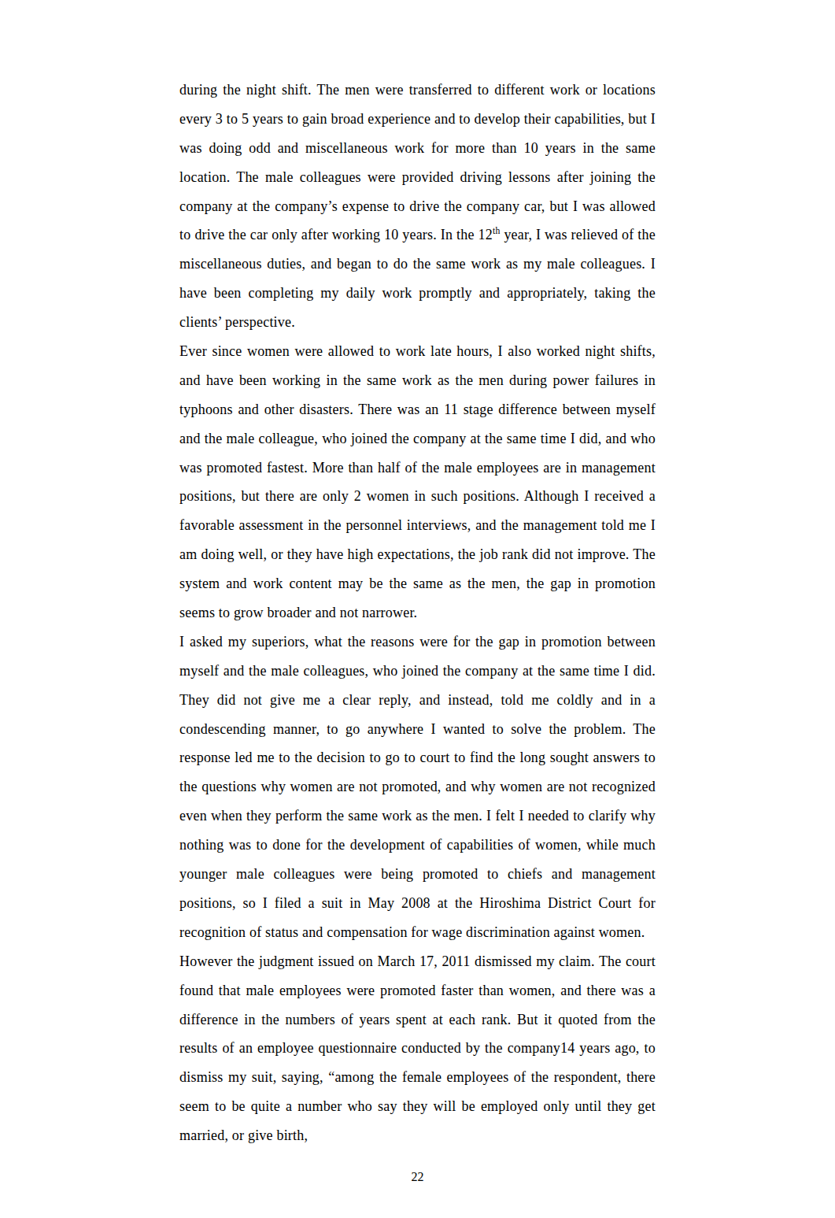during the night shift. The men were transferred to different work or locations every 3 to 5 years to gain broad experience and to develop their capabilities, but I was doing odd and miscellaneous work for more than 10 years in the same location. The male colleagues were provided driving lessons after joining the company at the company’s expense to drive the company car, but I was allowed to drive the car only after working 10 years. In the 12th year, I was relieved of the miscellaneous duties, and began to do the same work as my male colleagues. I have been completing my daily work promptly and appropriately, taking the clients’ perspective.
Ever since women were allowed to work late hours, I also worked night shifts, and have been working in the same work as the men during power failures in typhoons and other disasters. There was an 11 stage difference between myself and the male colleague, who joined the company at the same time I did, and who was promoted fastest. More than half of the male employees are in management positions, but there are only 2 women in such positions. Although I received a favorable assessment in the personnel interviews, and the management told me I am doing well, or they have high expectations, the job rank did not improve. The system and work content may be the same as the men, the gap in promotion seems to grow broader and not narrower.
I asked my superiors, what the reasons were for the gap in promotion between myself and the male colleagues, who joined the company at the same time I did. They did not give me a clear reply, and instead, told me coldly and in a condescending manner, to go anywhere I wanted to solve the problem. The response led me to the decision to go to court to find the long sought answers to the questions why women are not promoted, and why women are not recognized even when they perform the same work as the men. I felt I needed to clarify why nothing was to done for the development of capabilities of women, while much younger male colleagues were being promoted to chiefs and management positions, so I filed a suit in May 2008 at the Hiroshima District Court for recognition of status and compensation for wage discrimination against women.
However the judgment issued on March 17, 2011 dismissed my claim. The court found that male employees were promoted faster than women, and there was a difference in the numbers of years spent at each rank. But it quoted from the results of an employee questionnaire conducted by the company14 years ago, to dismiss my suit, saying, “among the female employees of the respondent, there seem to be quite a number who say they will be employed only until they get married, or give birth,
22